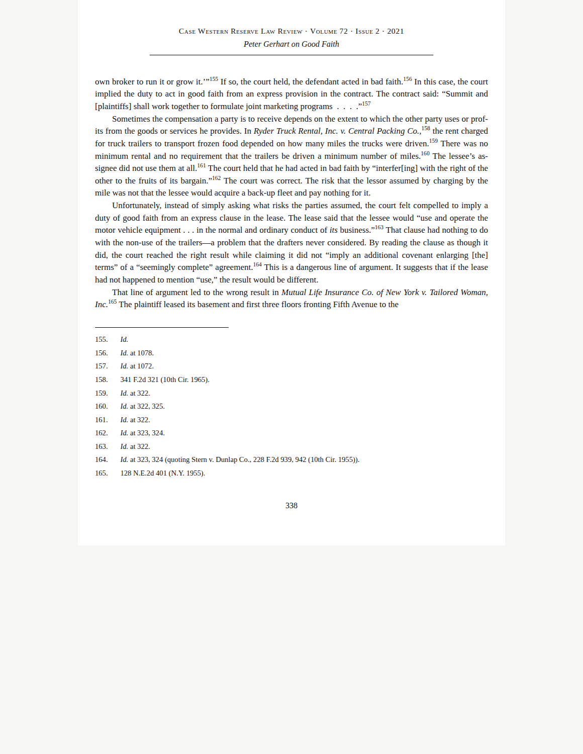Case Western Reserve Law Review · Volume 72 · Issue 2 · 2021
Peter Gerhart on Good Faith
own broker to run it or grow it.’”155 If so, the court held, the defendant acted in bad faith.156 In this case, the court implied the duty to act in good faith from an express provision in the contract. The contract said: “Summit and [plaintiffs] shall work together to formulate joint marketing programs . . . .”157
Sometimes the compensation a party is to receive depends on the extent to which the other party uses or profits from the goods or services he provides. In Ryder Truck Rental, Inc. v. Central Packing Co.,158 the rent charged for truck trailers to transport frozen food depended on how many miles the trucks were driven.159 There was no minimum rental and no requirement that the trailers be driven a minimum number of miles.160 The lessee’s assignee did not use them at all.161 The court held that he had acted in bad faith by “interfer[ing] with the right of the other to the fruits of its bargain.”162 The court was correct. The risk that the lessor assumed by charging by the mile was not that the lessee would acquire a back-up fleet and pay nothing for it.
Unfortunately, instead of simply asking what risks the parties assumed, the court felt compelled to imply a duty of good faith from an express clause in the lease. The lease said that the lessee would “use and operate the motor vehicle equipment . . . in the normal and ordinary conduct of its business.”163 That clause had nothing to do with the non-use of the trailers—a problem that the drafters never considered. By reading the clause as though it did, the court reached the right result while claiming it did not “imply an additional covenant enlarging [the] terms” of a “seemingly complete” agreement.164 This is a dangerous line of argument. It suggests that if the lease had not happened to mention “use,” the result would be different.
That line of argument led to the wrong result in Mutual Life Insurance Co. of New York v. Tailored Woman, Inc.165 The plaintiff leased its basement and first three floors fronting Fifth Avenue to the
155. Id.
156. Id. at 1078.
157. Id. at 1072.
158. 341 F.2d 321 (10th Cir. 1965).
159. Id. at 322.
160. Id. at 322, 325.
161. Id. at 322.
162. Id. at 323, 324.
163. Id. at 322.
164. Id. at 323, 324 (quoting Stern v. Dunlap Co., 228 F.2d 939, 942 (10th Cir. 1955)).
165. 128 N.E.2d 401 (N.Y. 1955).
338